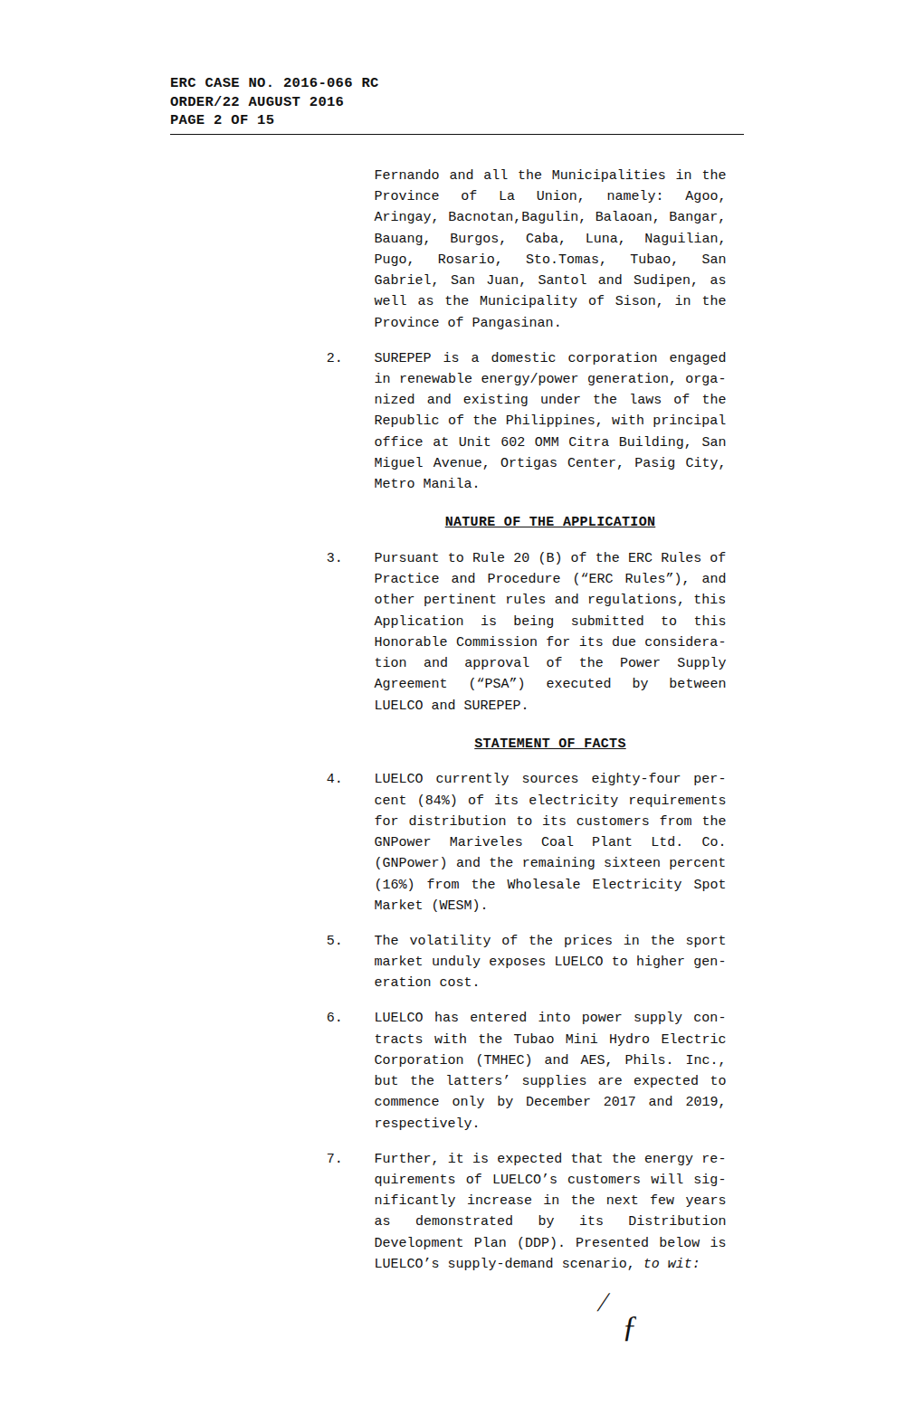ERC CASE NO. 2016-066 RC
ORDER/22 AUGUST 2016
PAGE 2 OF 15
Fernando and all the Municipalities in the Province of La Union, namely: Agoo, Aringay, Bacnotan,Bagulin, Balaoan, Bangar, Bauang, Burgos, Caba, Luna, Naguilian, Pugo, Rosario, Sto.Tomas, Tubao, San Gabriel, San Juan, Santol and Sudipen, as well as the Municipality of Sison, in the Province of Pangasinan.
2. SUREPEP is a domestic corporation engaged in renewable energy/power generation, organized and existing under the laws of the Republic of the Philippines, with principal office at Unit 602 OMM Citra Building, San Miguel Avenue, Ortigas Center, Pasig City, Metro Manila.
Nature of the Application
3. Pursuant to Rule 20 (B) of the ERC Rules of Practice and Procedure (“ERC Rules”), and other pertinent rules and regulations, this Application is being submitted to this Honorable Commission for its due consideration and approval of the Power Supply Agreement (“PSA”) executed by between LUELCO and SUREPEP.
Statement of Facts
4. LUELCO currently sources eighty-four percent (84%) of its electricity requirements for distribution to its customers from the GNPower Mariveles Coal Plant Ltd. Co. (GNPower) and the remaining sixteen percent (16%) from the Wholesale Electricity Spot Market (WESM).
5. The volatility of the prices in the sport market unduly exposes LUELCO to higher generation cost.
6. LUELCO has entered into power supply contracts with the Tubao Mini Hydro Electric Corporation (TMHEC) and AES, Phils. Inc., but the latters’ supplies are expected to commence only by December 2017 and 2019, respectively.
7. Further, it is expected that the energy requirements of LUELCO’s customers will significantly increase in the next few years as demonstrated by its Distribution Development Plan (DDP). Presented below is LUELCO’s supply-demand scenario, to wit:
/  ƒ